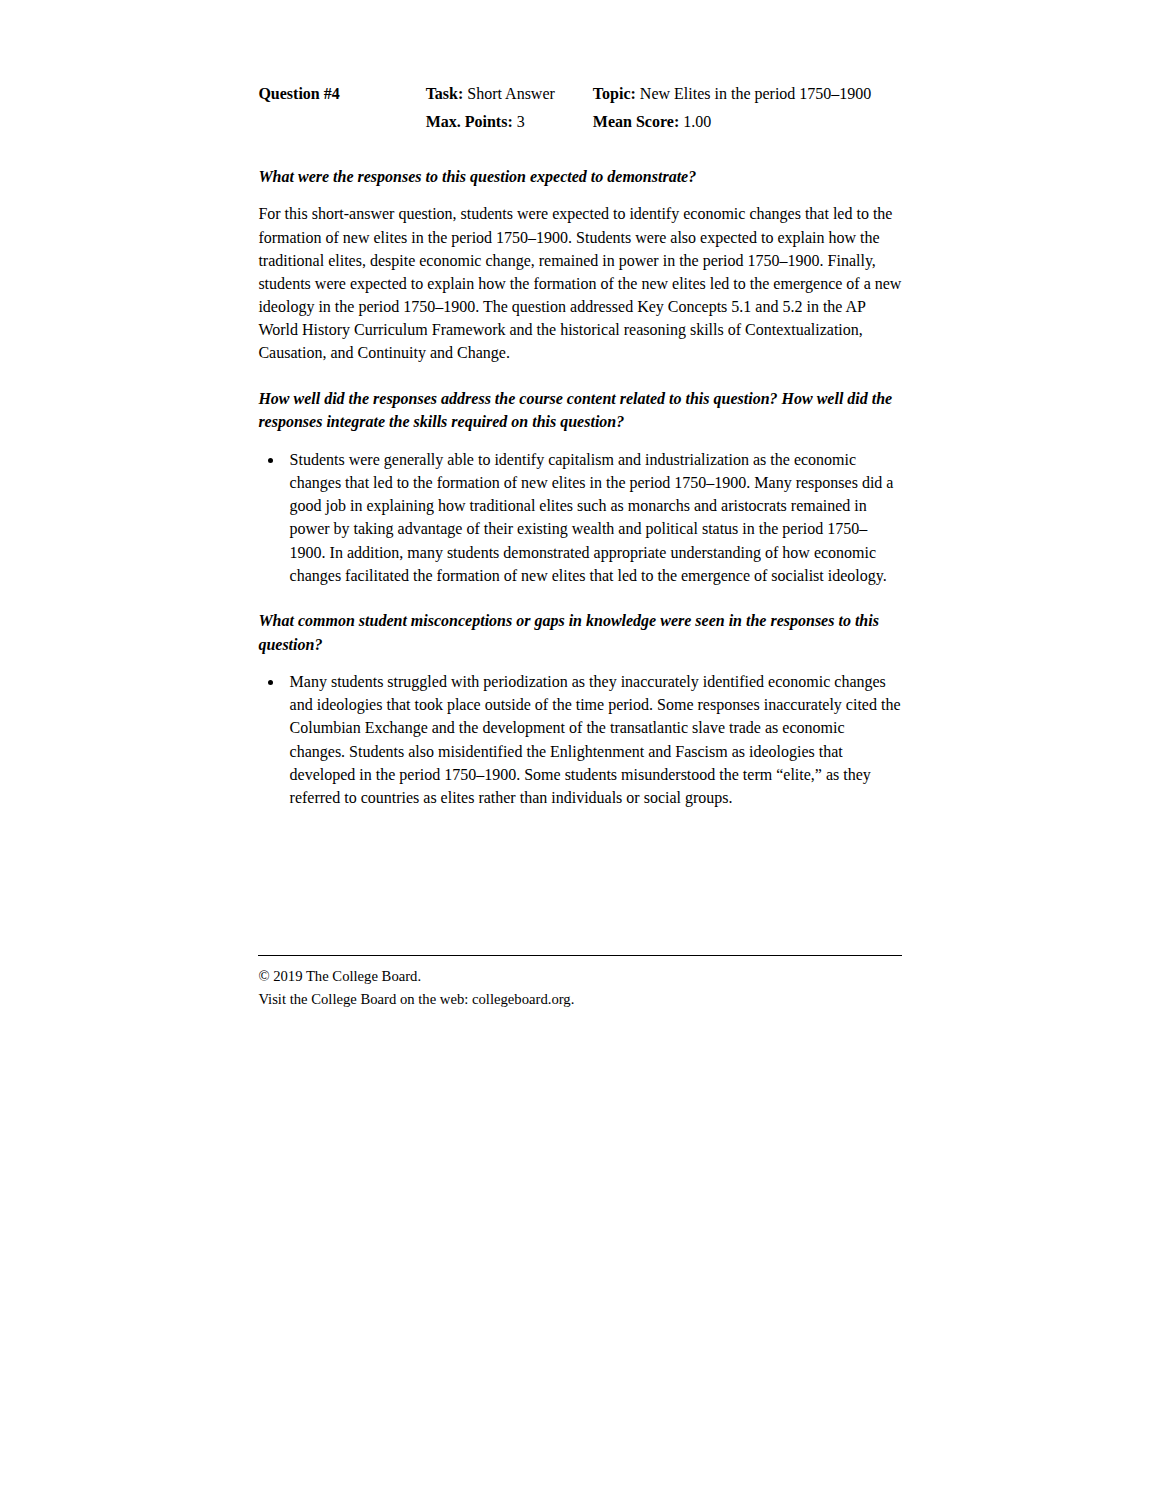| Question #4 | Task: Short Answer | Topic: New Elites in the period 1750–1900 |
| | Max. Points: 3 | Mean Score: 1.00 |
What were the responses to this question expected to demonstrate?
For this short-answer question, students were expected to identify economic changes that led to the formation of new elites in the period 1750–1900. Students were also expected to explain how the traditional elites, despite economic change, remained in power in the period 1750–1900. Finally, students were expected to explain how the formation of the new elites led to the emergence of a new ideology in the period 1750–1900. The question addressed Key Concepts 5.1 and 5.2 in the AP World History Curriculum Framework and the historical reasoning skills of Contextualization, Causation, and Continuity and Change.
How well did the responses address the course content related to this question? How well did the responses integrate the skills required on this question?
Students were generally able to identify capitalism and industrialization as the economic changes that led to the formation of new elites in the period 1750–1900. Many responses did a good job in explaining how traditional elites such as monarchs and aristocrats remained in power by taking advantage of their existing wealth and political status in the period 1750–1900. In addition, many students demonstrated appropriate understanding of how economic changes facilitated the formation of new elites that led to the emergence of socialist ideology.
What common student misconceptions or gaps in knowledge were seen in the responses to this question?
Many students struggled with periodization as they inaccurately identified economic changes and ideologies that took place outside of the time period. Some responses inaccurately cited the Columbian Exchange and the development of the transatlantic slave trade as economic changes. Students also misidentified the Enlightenment and Fascism as ideologies that developed in the period 1750–1900. Some students misunderstood the term “elite,” as they referred to countries as elites rather than individuals or social groups.
© 2019 The College Board.
Visit the College Board on the web: collegeboard.org.